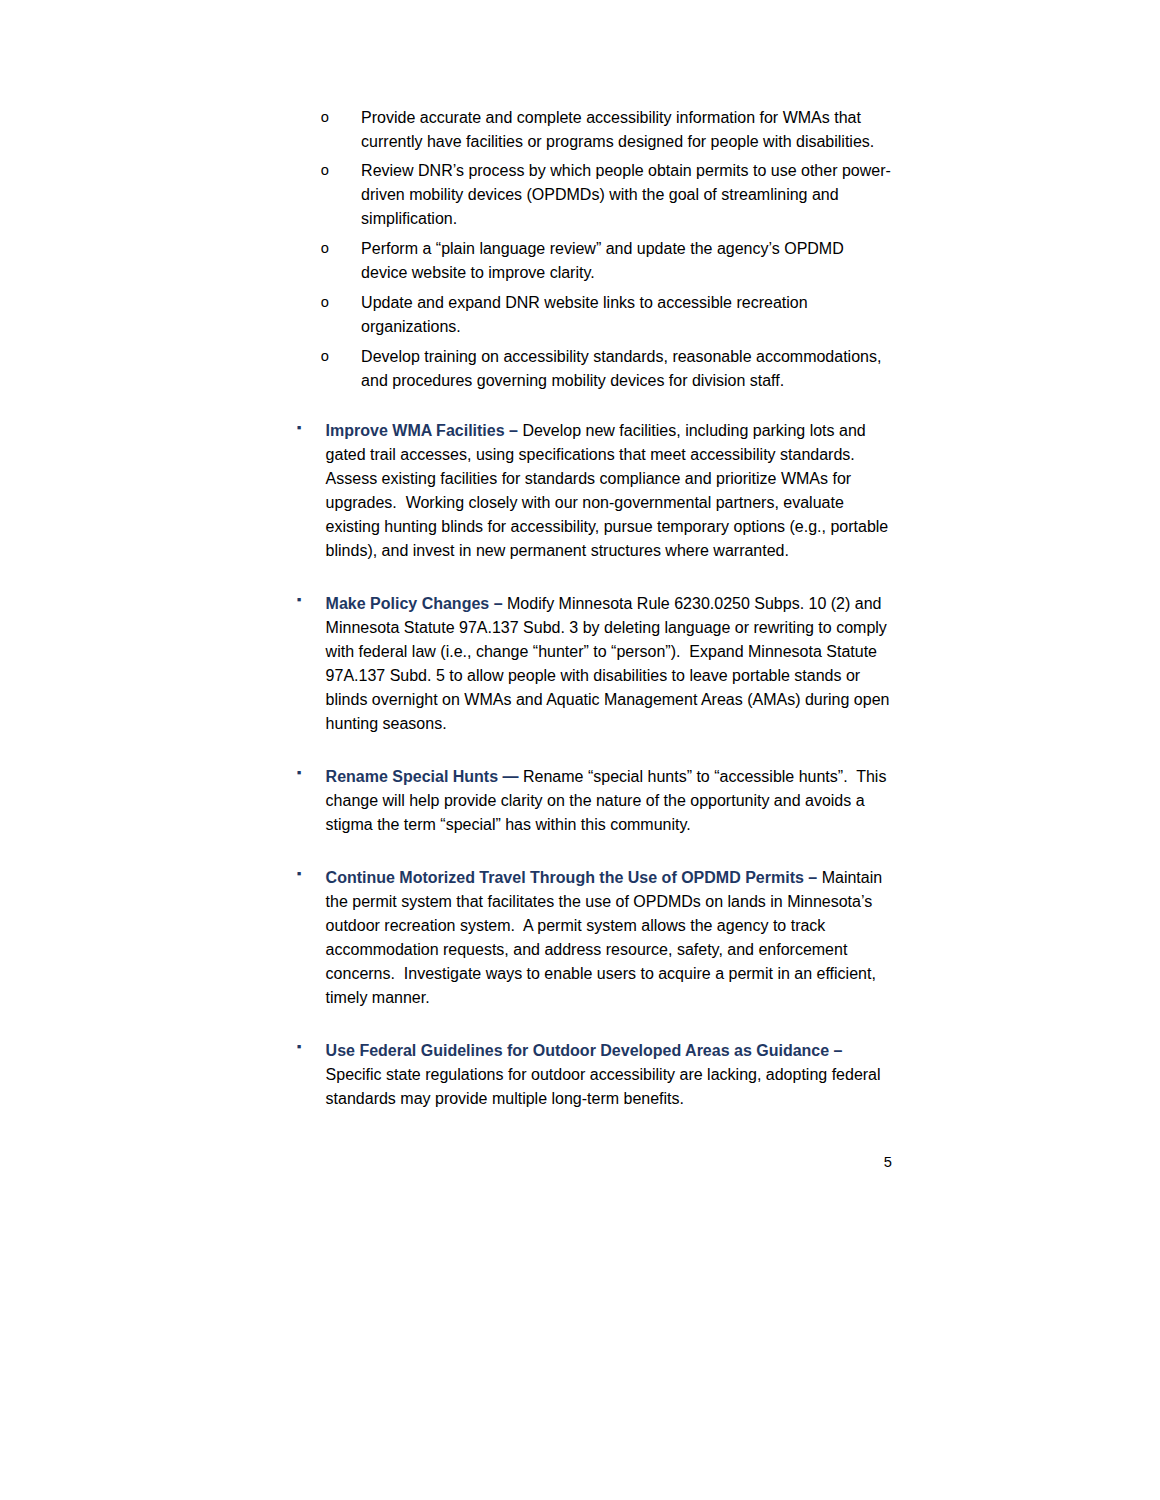Provide accurate and complete accessibility information for WMAs that currently have facilities or programs designed for people with disabilities.
Review DNR’s process by which people obtain permits to use other power-driven mobility devices (OPDMDs) with the goal of streamlining and simplification.
Perform a “plain language review” and update the agency’s OPDMD device website to improve clarity.
Update and expand DNR website links to accessible recreation organizations.
Develop training on accessibility standards, reasonable accommodations, and procedures governing mobility devices for division staff.
Improve WMA Facilities – Develop new facilities, including parking lots and gated trail accesses, using specifications that meet accessibility standards. Assess existing facilities for standards compliance and prioritize WMAs for upgrades. Working closely with our non-governmental partners, evaluate existing hunting blinds for accessibility, pursue temporary options (e.g., portable blinds), and invest in new permanent structures where warranted.
Make Policy Changes – Modify Minnesota Rule 6230.0250 Subps. 10 (2) and Minnesota Statute 97A.137 Subd. 3 by deleting language or rewriting to comply with federal law (i.e., change “hunter” to “person”). Expand Minnesota Statute 97A.137 Subd. 5 to allow people with disabilities to leave portable stands or blinds overnight on WMAs and Aquatic Management Areas (AMAs) during open hunting seasons.
Rename Special Hunts — Rename “special hunts” to “accessible hunts”. This change will help provide clarity on the nature of the opportunity and avoids a stigma the term “special” has within this community.
Continue Motorized Travel Through the Use of OPDMD Permits – Maintain the permit system that facilitates the use of OPDMDs on lands in Minnesota’s outdoor recreation system. A permit system allows the agency to track accommodation requests, and address resource, safety, and enforcement concerns. Investigate ways to enable users to acquire a permit in an efficient, timely manner.
Use Federal Guidelines for Outdoor Developed Areas as Guidance – Specific state regulations for outdoor accessibility are lacking, adopting federal standards may provide multiple long-term benefits.
5